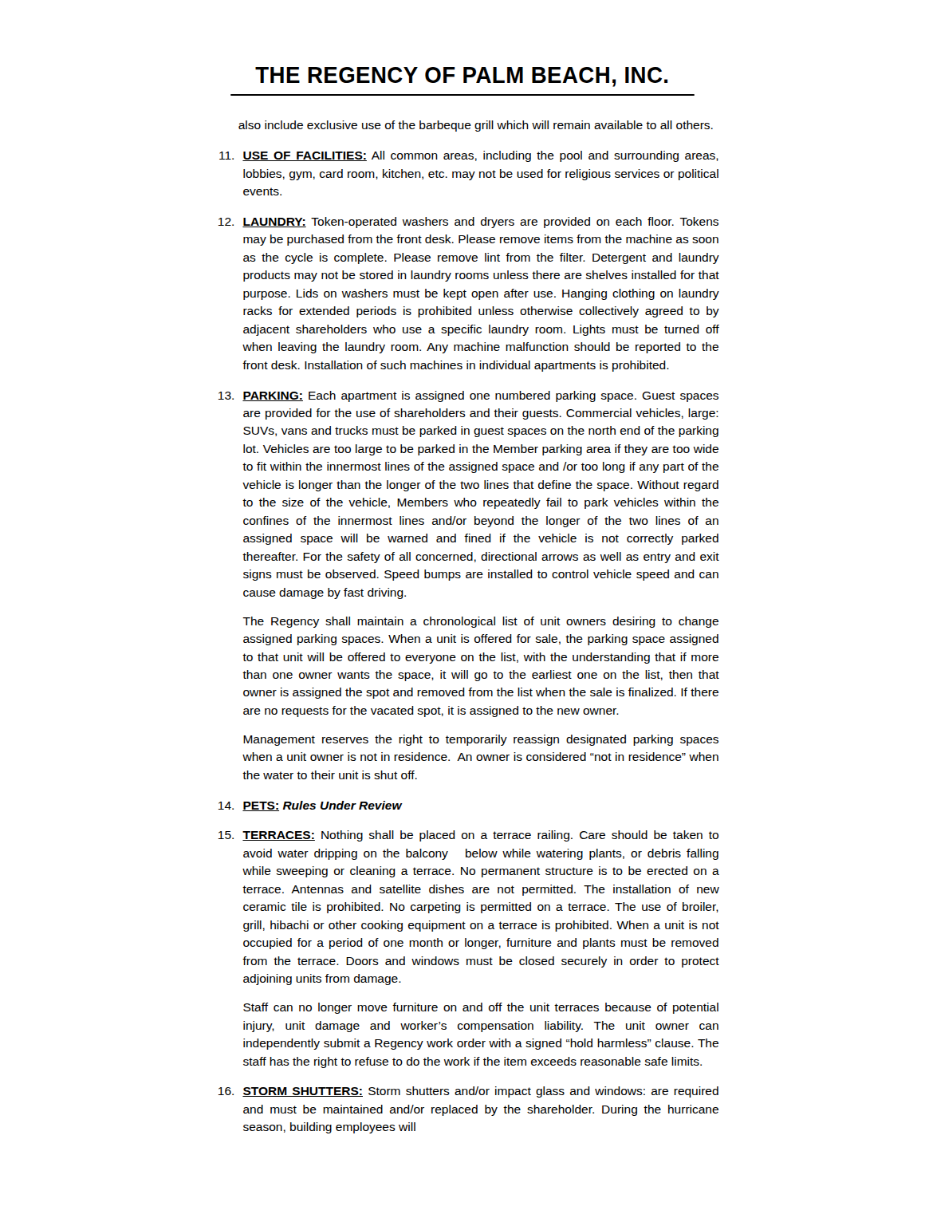The Regency of Palm Beach, Inc.
also include exclusive use of the barbeque grill which will remain available to all others.
USE OF FACILITIES: All common areas, including the pool and surrounding areas, lobbies, gym, card room, kitchen, etc. may not be used for religious services or political events.
LAUNDRY: Token-operated washers and dryers are provided on each floor. Tokens may be purchased from the front desk. Please remove items from the machine as soon as the cycle is complete. Please remove lint from the filter. Detergent and laundry products may not be stored in laundry rooms unless there are shelves installed for that purpose. Lids on washers must be kept open after use. Hanging clothing on laundry racks for extended periods is prohibited unless otherwise collectively agreed to by adjacent shareholders who use a specific laundry room. Lights must be turned off when leaving the laundry room. Any machine malfunction should be reported to the front desk. Installation of such machines in individual apartments is prohibited.
PARKING: Each apartment is assigned one numbered parking space. Guest spaces are provided for the use of shareholders and their guests. Commercial vehicles, large: SUVs, vans and trucks must be parked in guest spaces on the north end of the parking lot. Vehicles are too large to be parked in the Member parking area if they are too wide to fit within the innermost lines of the assigned space and /or too long if any part of the vehicle is longer than the longer of the two lines that define the space. Without regard to the size of the vehicle, Members who repeatedly fail to park vehicles within the confines of the innermost lines and/or beyond the longer of the two lines of an assigned space will be warned and fined if the vehicle is not correctly parked thereafter. For the safety of all concerned, directional arrows as well as entry and exit signs must be observed. Speed bumps are installed to control vehicle speed and can cause damage by fast driving.
The Regency shall maintain a chronological list of unit owners desiring to change assigned parking spaces. When a unit is offered for sale, the parking space assigned to that unit will be offered to everyone on the list, with the understanding that if more than one owner wants the space, it will go to the earliest one on the list, then that owner is assigned the spot and removed from the list when the sale is finalized. If there are no requests for the vacated spot, it is assigned to the new owner.
Management reserves the right to temporarily reassign designated parking spaces when a unit owner is not in residence. An owner is considered “not in residence” when the water to their unit is shut off.
PETS: Rules Under Review
TERRACES: Nothing shall be placed on a terrace railing. Care should be taken to avoid water dripping on the balcony below while watering plants, or debris falling while sweeping or cleaning a terrace. No permanent structure is to be erected on a terrace. Antennas and satellite dishes are not permitted. The installation of new ceramic tile is prohibited. No carpeting is permitted on a terrace. The use of broiler, grill, hibachi or other cooking equipment on a terrace is prohibited. When a unit is not occupied for a period of one month or longer, furniture and plants must be removed from the terrace. Doors and windows must be closed securely in order to protect adjoining units from damage.
Staff can no longer move furniture on and off the unit terraces because of potential injury, unit damage and worker’s compensation liability. The unit owner can independently submit a Regency work order with a signed “hold harmless” clause. The staff has the right to refuse to do the work if the item exceeds reasonable safe limits.
STORM SHUTTERS: Storm shutters and/or impact glass and windows: are required and must be maintained and/or replaced by the shareholder. During the hurricane season, building employees will